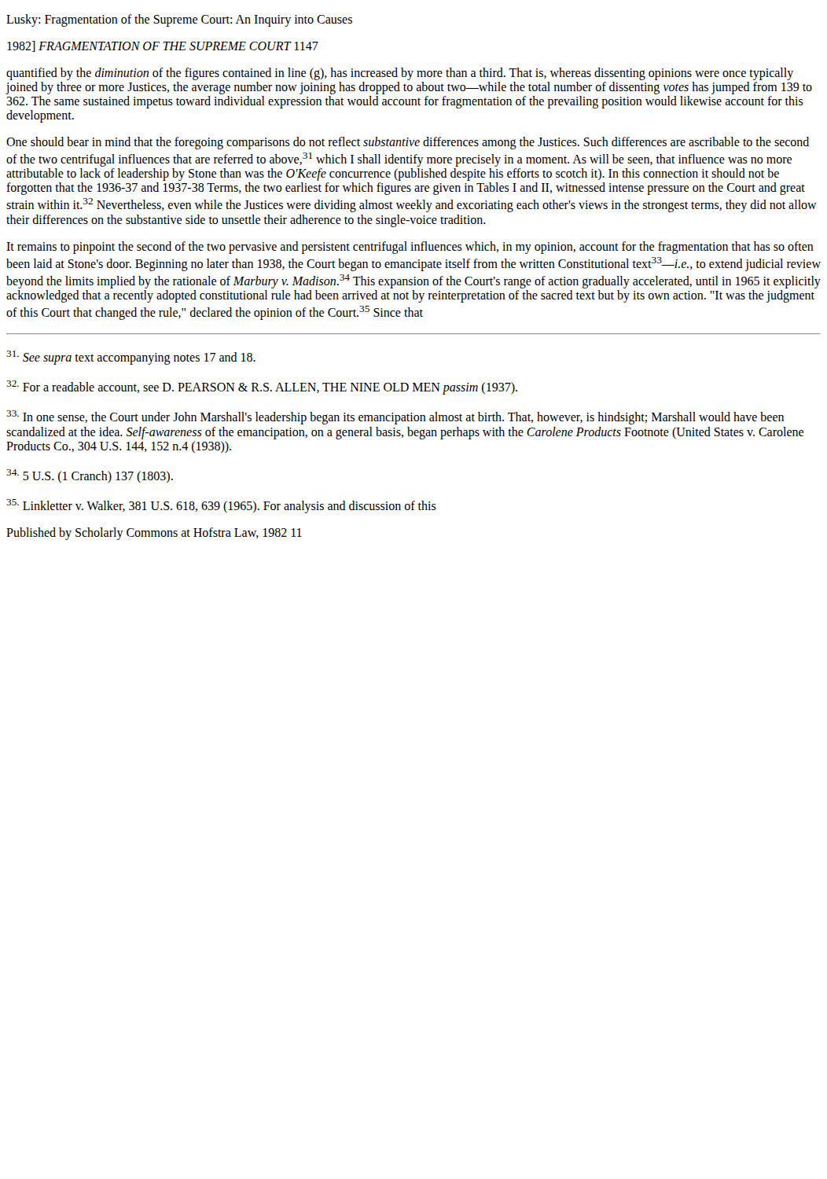Lusky: Fragmentation of the Supreme Court: An Inquiry into Causes
1982] FRAGMENTATION OF THE SUPREME COURT 1147
quantified by the diminution of the figures contained in line (g), has increased by more than a third. That is, whereas dissenting opinions were once typically joined by three or more Justices, the average number now joining has dropped to about two—while the total number of dissenting votes has jumped from 139 to 362. The same sustained impetus toward individual expression that would account for fragmentation of the prevailing position would likewise account for this development.
One should bear in mind that the foregoing comparisons do not reflect substantive differences among the Justices. Such differences are ascribable to the second of the two centrifugal influences that are referred to above,31 which I shall identify more precisely in a moment. As will be seen, that influence was no more attributable to lack of leadership by Stone than was the O'Keefe concurrence (published despite his efforts to scotch it). In this connection it should not be forgotten that the 1936-37 and 1937-38 Terms, the two earliest for which figures are given in Tables I and II, witnessed intense pressure on the Court and great strain within it.32 Nevertheless, even while the Justices were dividing almost weekly and excoriating each other's views in the strongest terms, they did not allow their differences on the substantive side to unsettle their adherence to the single-voice tradition.
It remains to pinpoint the second of the two pervasive and persistent centrifugal influences which, in my opinion, account for the fragmentation that has so often been laid at Stone's door. Beginning no later than 1938, the Court began to emancipate itself from the written Constitutional text33—i.e., to extend judicial review beyond the limits implied by the rationale of Marbury v. Madison.34 This expansion of the Court's range of action gradually accelerated, until in 1965 it explicitly acknowledged that a recently adopted constitutional rule had been arrived at not by reinterpretation of the sacred text but by its own action. "It was the judgment of this Court that changed the rule," declared the opinion of the Court.35 Since that
31. See supra text accompanying notes 17 and 18.
32. For a readable account, see D. PEARSON & R.S. ALLEN, THE NINE OLD MEN passim (1937).
33. In one sense, the Court under John Marshall's leadership began its emancipation almost at birth. That, however, is hindsight; Marshall would have been scandalized at the idea. Self-awareness of the emancipation, on a general basis, began perhaps with the Carolene Products Footnote (United States v. Carolene Products Co., 304 U.S. 144, 152 n.4 (1938)).
34. 5 U.S. (1 Cranch) 137 (1803).
35. Linkletter v. Walker, 381 U.S. 618, 639 (1965). For analysis and discussion of this
Published by Scholarly Commons at Hofstra Law, 1982 11